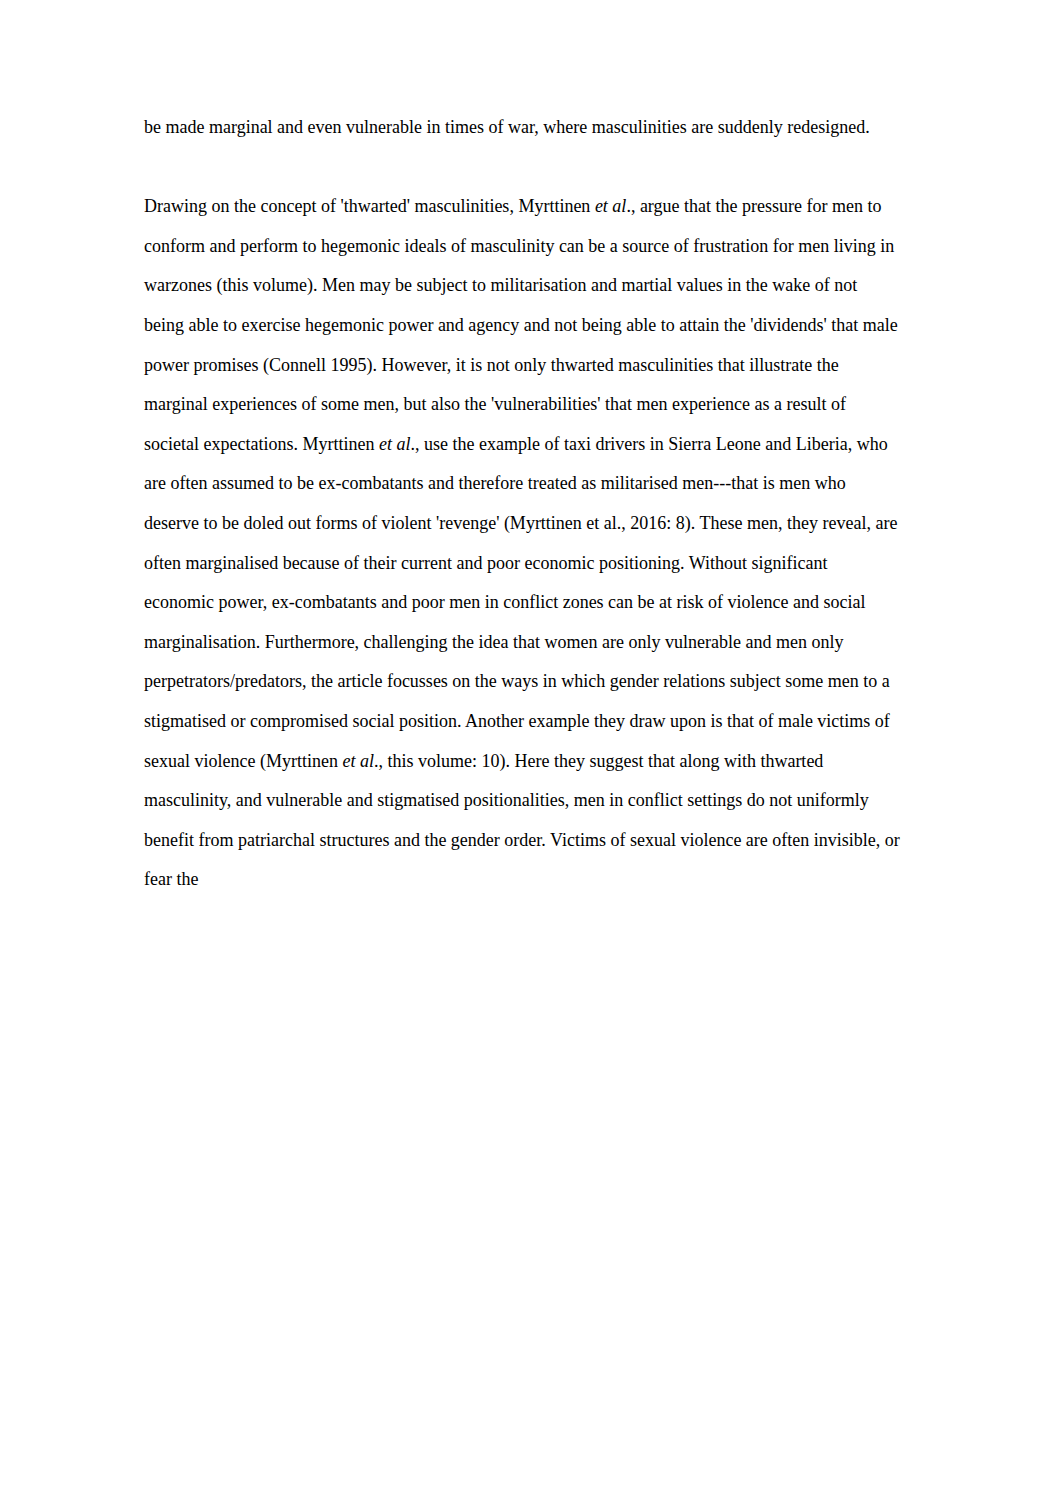be made marginal and even vulnerable in times of war, where masculinities are suddenly redesigned.
Drawing on the concept of 'thwarted' masculinities, Myrttinen et al., argue that the pressure for men to conform and perform to hegemonic ideals of masculinity can be a source of frustration for men living in warzones (this volume). Men may be subject to militarisation and martial values in the wake of not being able to exercise hegemonic power and agency and not being able to attain the 'dividends' that male power promises (Connell 1995). However, it is not only thwarted masculinities that illustrate the marginal experiences of some men, but also the 'vulnerabilities' that men experience as a result of societal expectations. Myrttinen et al., use the example of taxi drivers in Sierra Leone and Liberia, who are often assumed to be ex-combatants and therefore treated as militarised men---that is men who deserve to be doled out forms of violent 'revenge' (Myrttinen et al., 2016: 8). These men, they reveal, are often marginalised because of their current and poor economic positioning. Without significant economic power, ex-combatants and poor men in conflict zones can be at risk of violence and social marginalisation. Furthermore, challenging the idea that women are only vulnerable and men only perpetrators/predators, the article focusses on the ways in which gender relations subject some men to a stigmatised or compromised social position. Another example they draw upon is that of male victims of sexual violence (Myrttinen et al., this volume: 10). Here they suggest that along with thwarted masculinity, and vulnerable and stigmatised positionalities, men in conflict settings do not uniformly benefit from patriarchal structures and the gender order. Victims of sexual violence are often invisible, or fear the